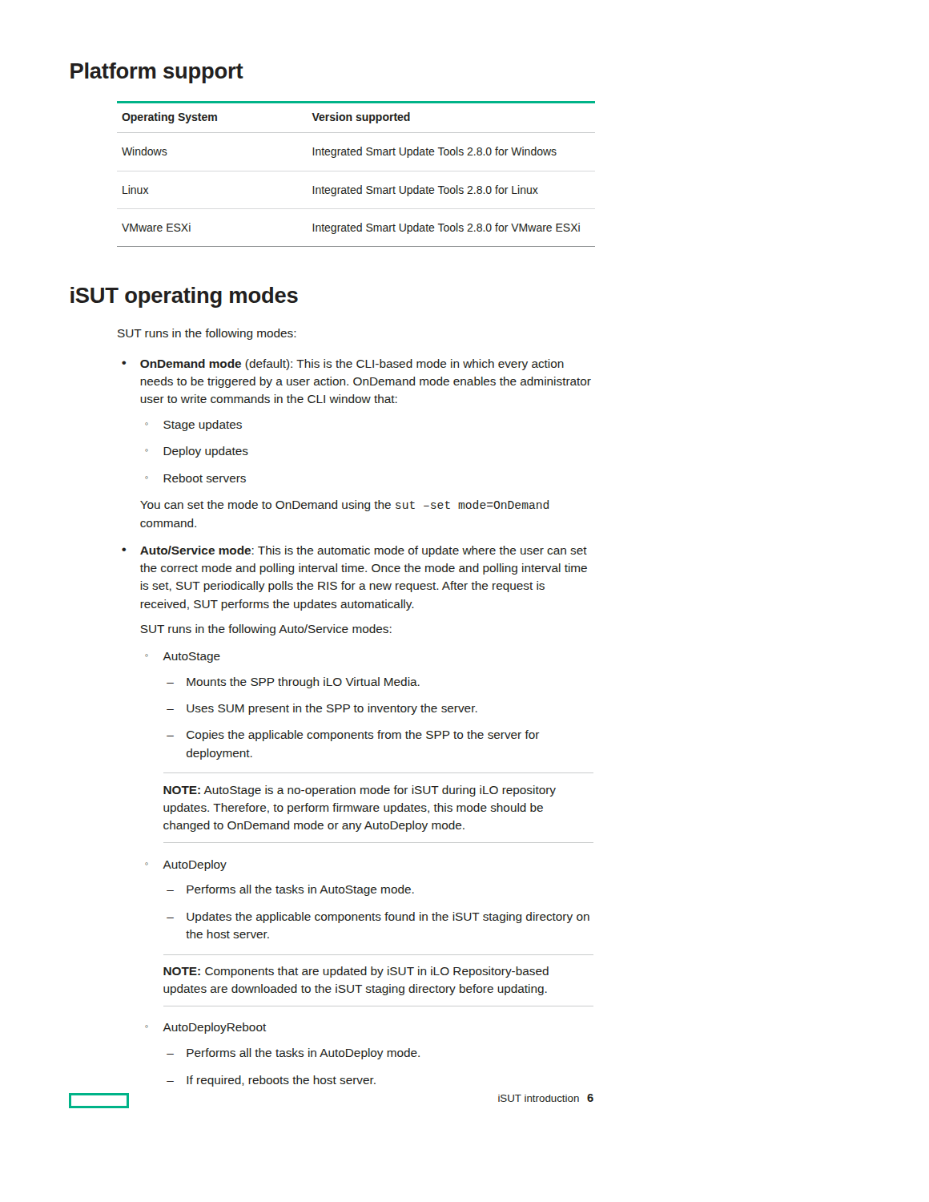Platform support
| Operating System | Version supported |
| --- | --- |
| Windows | Integrated Smart Update Tools 2.8.0 for Windows |
| Linux | Integrated Smart Update Tools 2.8.0 for Linux |
| VMware ESXi | Integrated Smart Update Tools 2.8.0 for VMware ESXi |
iSUT operating modes
SUT runs in the following modes:
OnDemand mode (default): This is the CLI-based mode in which every action needs to be triggered by a user action. OnDemand mode enables the administrator user to write commands in the CLI window that:
Stage updates
Deploy updates
Reboot servers
You can set the mode to OnDemand using the sut –set mode=OnDemand command.
Auto/Service mode: This is the automatic mode of update where the user can set the correct mode and polling interval time. Once the mode and polling interval time is set, SUT periodically polls the RIS for a new request. After the request is received, SUT performs the updates automatically.
SUT runs in the following Auto/Service modes:
AutoStage
Mounts the SPP through iLO Virtual Media.
Uses SUM present in the SPP to inventory the server.
Copies the applicable components from the SPP to the server for deployment.
NOTE: AutoStage is a no-operation mode for iSUT during iLO repository updates. Therefore, to perform firmware updates, this mode should be changed to OnDemand mode or any AutoDeploy mode.
AutoDeploy
Performs all the tasks in AutoStage mode.
Updates the applicable components found in the iSUT staging directory on the host server.
NOTE: Components that are updated by iSUT in iLO Repository-based updates are downloaded to the iSUT staging directory before updating.
AutoDeployReboot
Performs all the tasks in AutoDeploy mode.
If required, reboots the host server.
iSUT introduction6